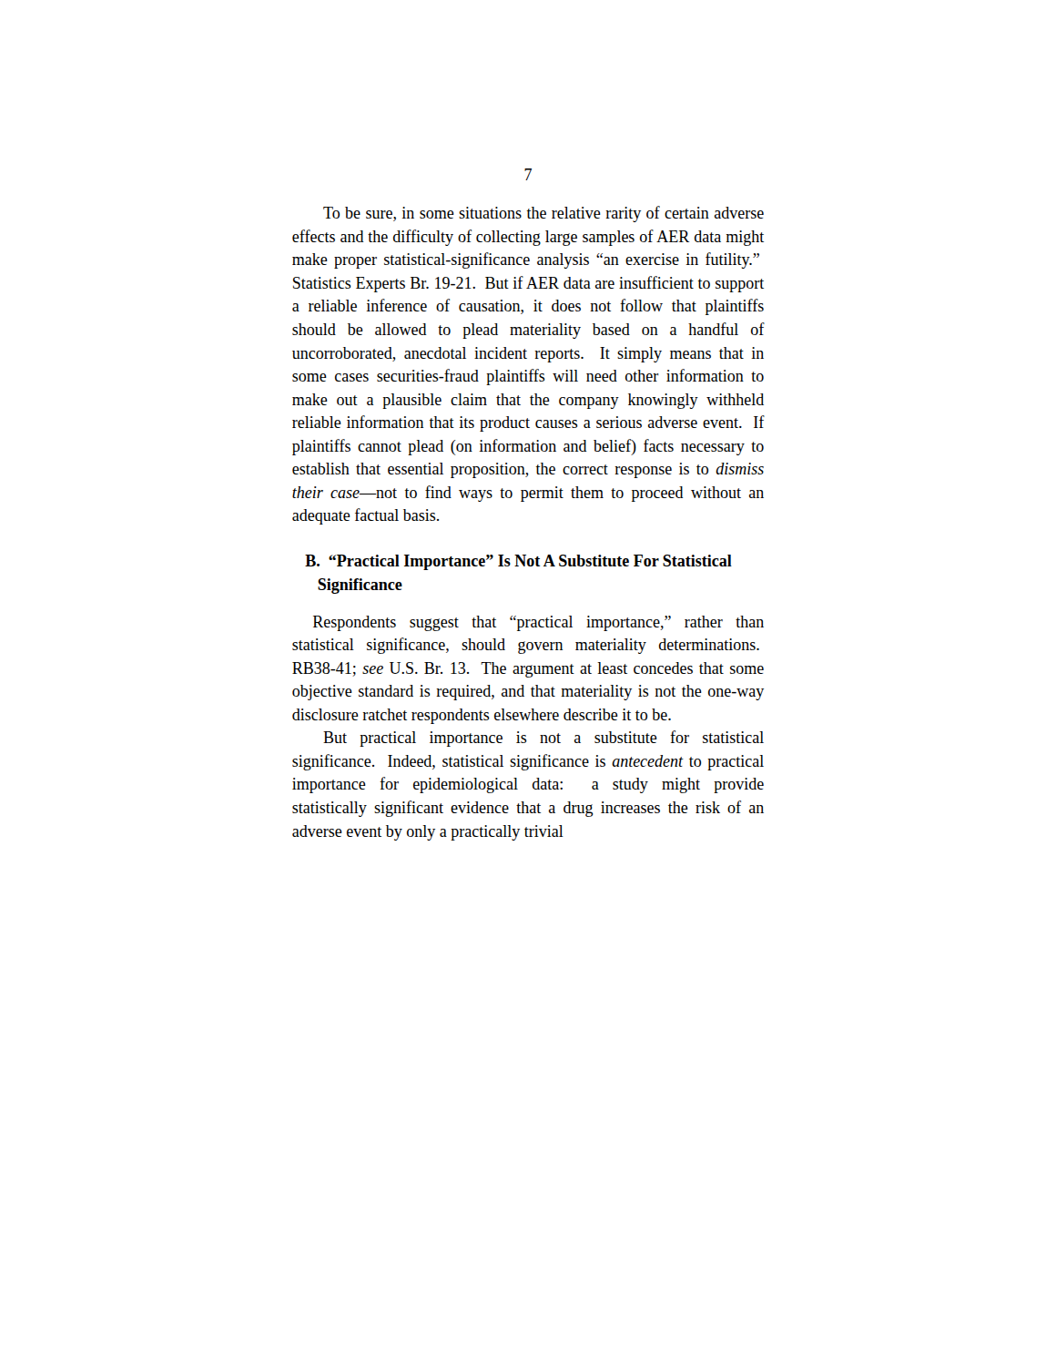7
To be sure, in some situations the relative rarity of certain adverse effects and the difficulty of collecting large samples of AER data might make proper statistical-significance analysis “an exercise in futility.” Statistics Experts Br. 19-21. But if AER data are insufficient to support a reliable inference of causation, it does not follow that plaintiffs should be allowed to plead materiality based on a handful of uncorroborated, anecdotal incident reports. It simply means that in some cases securities-fraud plaintiffs will need other information to make out a plausible claim that the company knowingly withheld reliable information that its product causes a serious adverse event. If plaintiffs cannot plead (on information and belief) facts necessary to establish that essential proposition, the correct response is to dismiss their case—not to find ways to permit them to proceed without an adequate factual basis.
B. “Practical Importance” Is Not A Substitute For Statistical Significance
Respondents suggest that “practical importance,” rather than statistical significance, should govern materiality determinations. RB38-41; see U.S. Br. 13. The argument at least concedes that some objective standard is required, and that materiality is not the one-way disclosure ratchet respondents elsewhere describe it to be.
But practical importance is not a substitute for statistical significance. Indeed, statistical significance is antecedent to practical importance for epidemiological data: a study might provide statistically significant evidence that a drug increases the risk of an adverse event by only a practically trivial